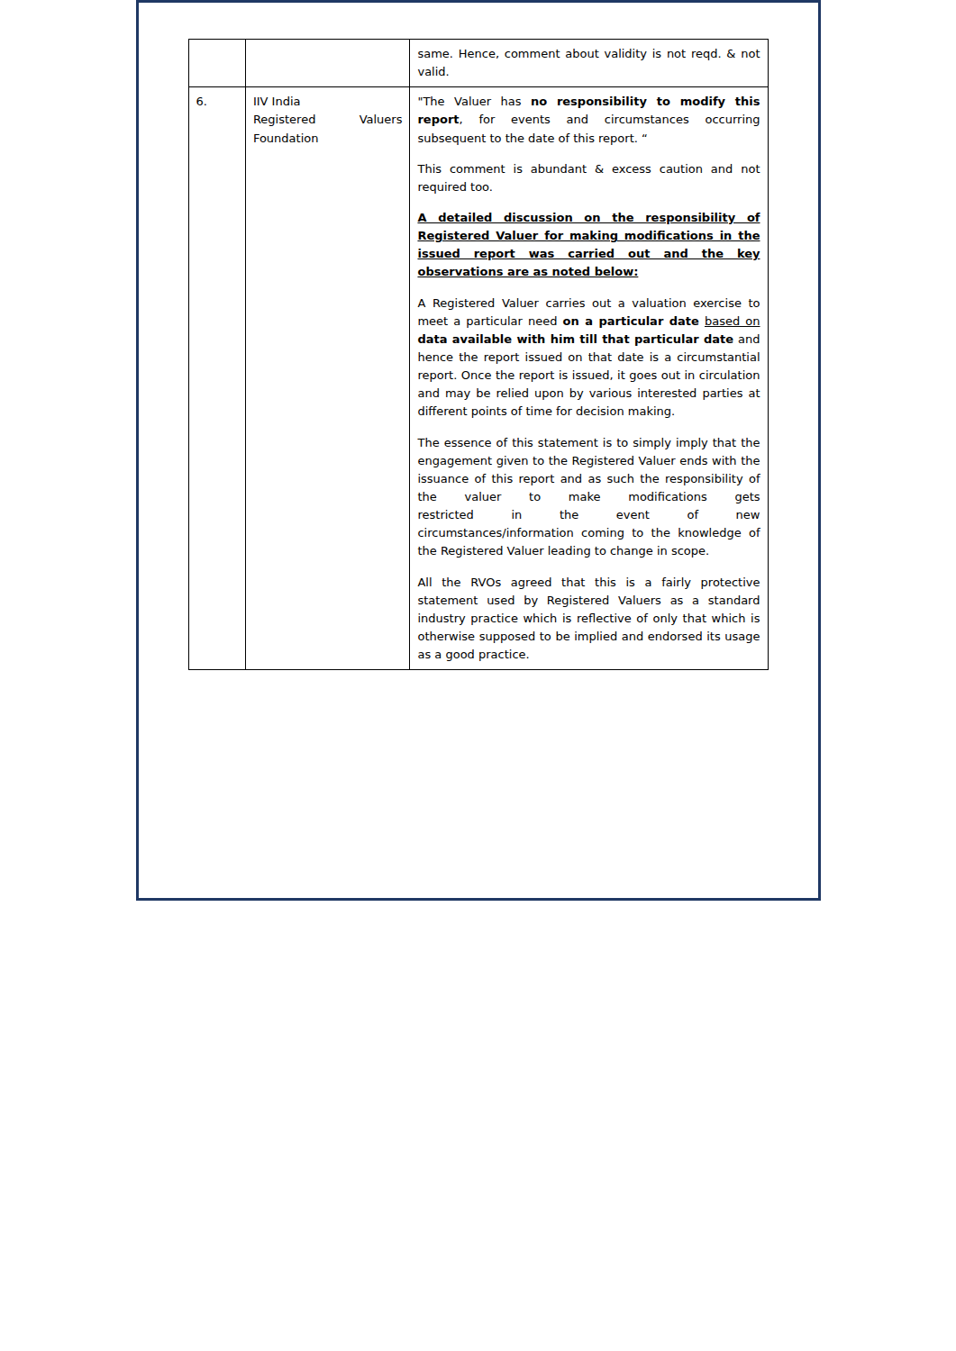| | | same. Hence, comment about validity is not reqd. & not valid. |
| 6. | IIV India Registered Valuers Foundation | "The Valuer has no responsibility to modify this report , for events and circumstances occurring subsequent to the date of this report. “ This comment is abundant & excess caution and not required too. A detailed discussion on the responsibility of Registered Valuer for making modifications in the issued report was carried out and the key observations are as noted below: A Registered Valuer carries out a valuation exercise to meet a particular need on a particular date based on data available with him till that particular date and hence the report issued on that date is a circumstantial report. Once the report is issued, it goes out in circulation and may be relied upon by various interested parties at different points of time for decision making. The essence of this statement is to simply imply that the engagement given to the Registered Valuer ends with the issuance of this report and as such the responsibility of the valuer to make modifications gets restricted in the event of new circumstances/information coming to the knowledge of the Registered Valuer leading to change in scope. All the RVOs agreed that this is a fairly protective statement used by Registered Valuers as a standard industry practice which is reflective of only that which is otherwise supposed to be implied and endorsed its usage as a good practice. |